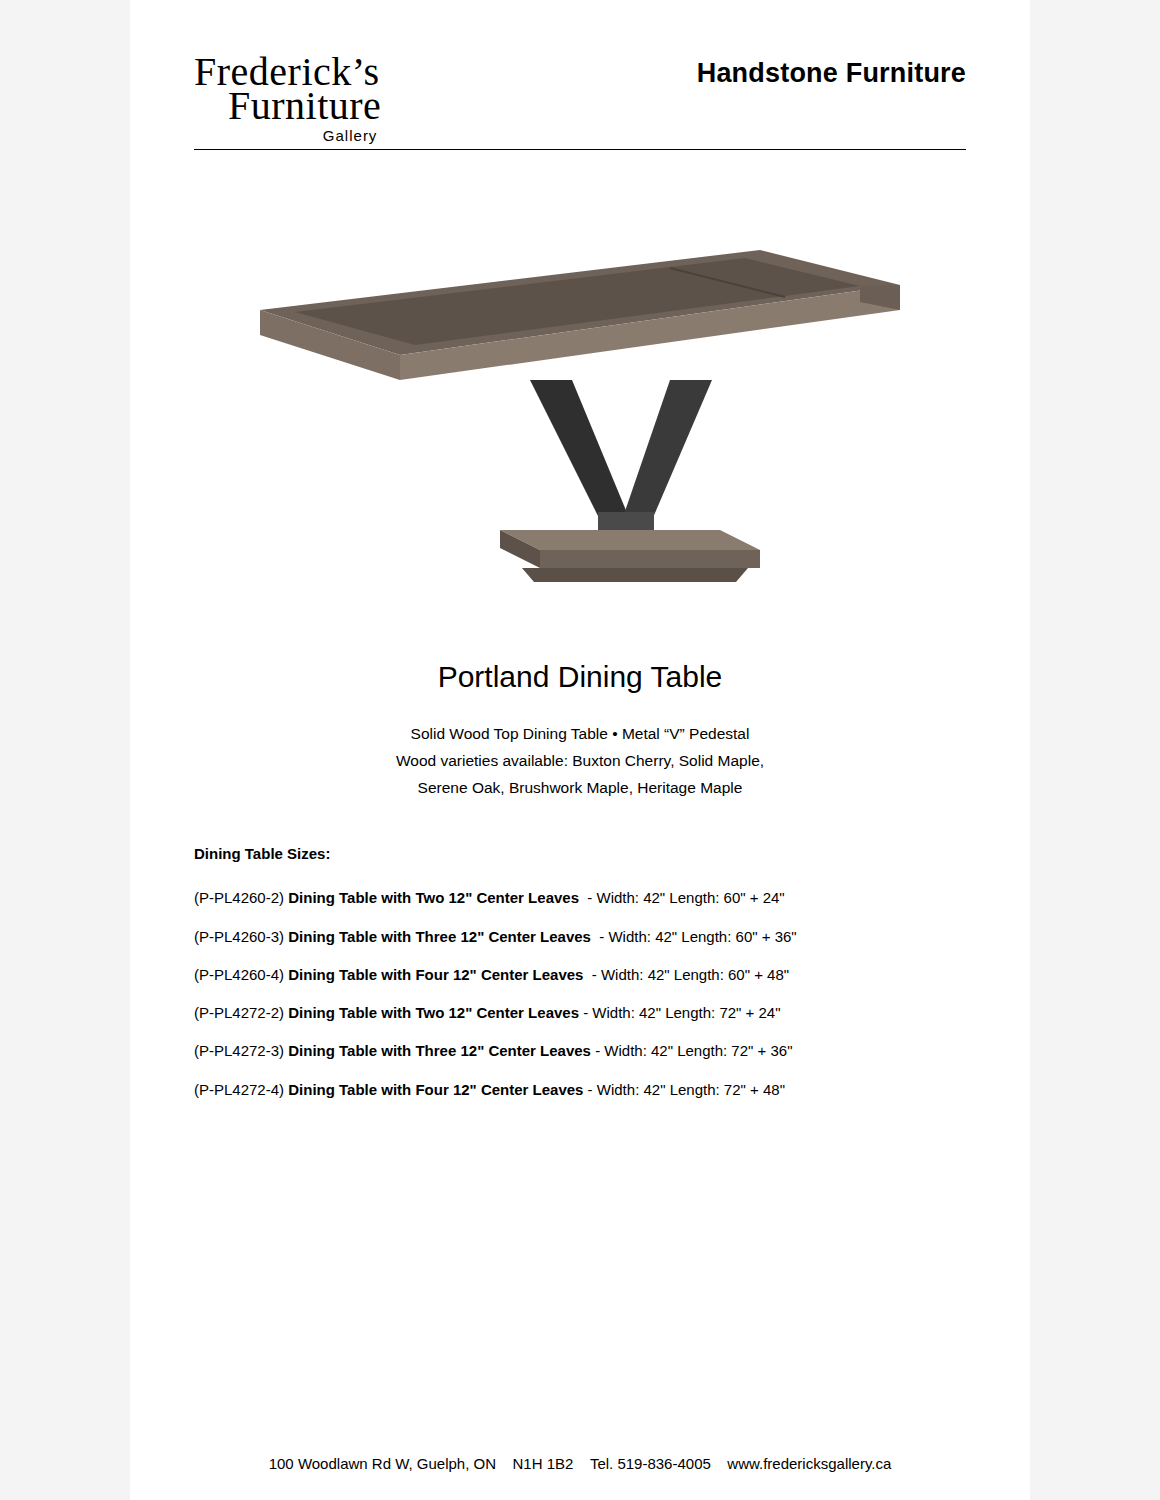Frederick’s Furniture Gallery
Handstone Furniture
Portland Dining Table A rectangular solid wood top dining table in a grey-brown finish, supported by a dark metal V-shaped pedestal on a wide wooden base.
Portland Dining Table
Solid Wood Top Dining Table • Metal “V” Pedestal
Wood varieties available: Buxton Cherry, Solid Maple,
Serene Oak, Brushwork Maple, Heritage Maple
Dining Table Sizes:
(P-PL4260-2) Dining Table with Two 12" Center Leaves - Width: 42" Length: 60" + 24"
(P-PL4260-3) Dining Table with Three 12" Center Leaves - Width: 42" Length: 60" + 36"
(P-PL4260-4) Dining Table with Four 12" Center Leaves - Width: 42" Length: 60" + 48"
(P-PL4272-2) Dining Table with Two 12" Center Leaves - Width: 42" Length: 72" + 24"
(P-PL4272-3) Dining Table with Three 12" Center Leaves - Width: 42" Length: 72" + 36"
(P-PL4272-4) Dining Table with Four 12" Center Leaves - Width: 42" Length: 72" + 48"
100 Woodlawn Rd W, Guelph, ON N1H 1B2 Tel. 519-836-4005 www.fredericksgallery.ca